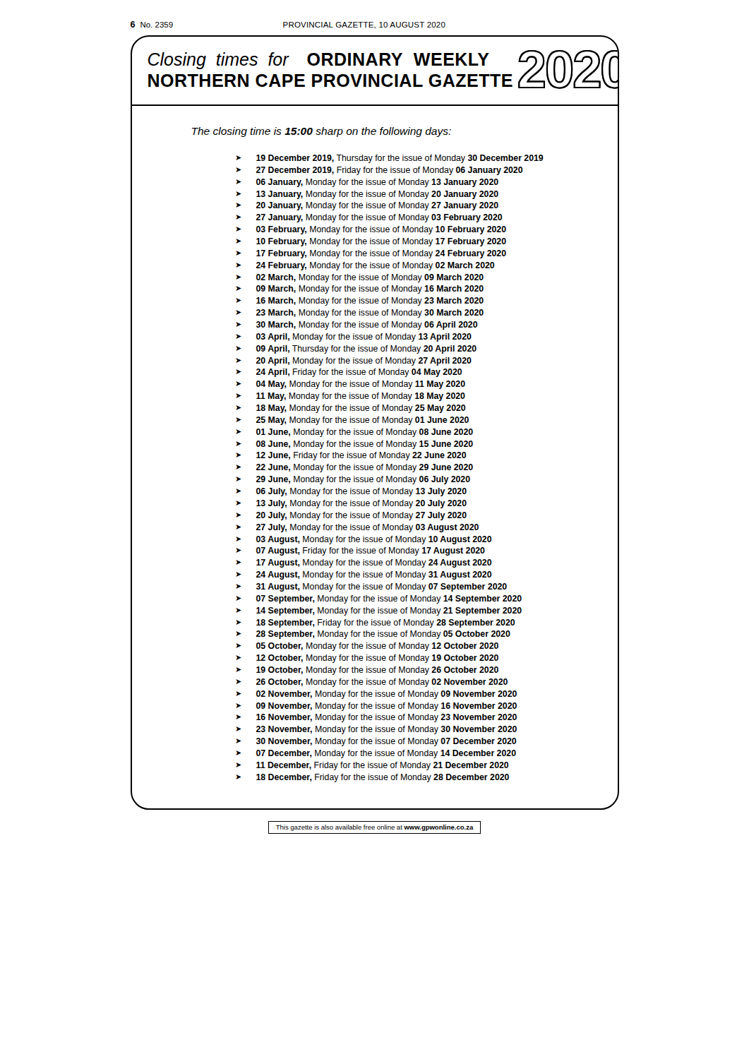6 No. 2359
PROVINCIAL GAZETTE, 10 AUGUST 2020
Closing times for ORDINARY WEEKLY
NORTHERN CAPE PROVINCIAL GAZETTE
2020
The closing time is 15:00 sharp on the following days:
19 December 2019, Thursday for the issue of Monday 30 December 2019
27 December 2019, Friday for the issue of Monday 06 January 2020
06 January, Monday for the issue of Monday 13 January 2020
13 January, Monday for the issue of Monday 20 January 2020
20 January, Monday for the issue of Monday 27 January 2020
27 January, Monday for the issue of Monday 03 February 2020
03 February, Monday for the issue of Monday 10 February 2020
10 February, Monday for the issue of Monday 17 February 2020
17 February, Monday for the issue of Monday 24 February 2020
24 February, Monday for the issue of Monday 02 March 2020
02 March, Monday for the issue of Monday 09 March 2020
09 March, Monday for the issue of Monday 16 March 2020
16 March, Monday for the issue of Monday 23 March 2020
23 March, Monday for the issue of Monday 30 March 2020
30 March, Monday for the issue of Monday 06 April 2020
03 April, Monday for the issue of Monday 13 April 2020
09 April, Thursday for the issue of Monday 20 April 2020
20 April, Monday for the issue of Monday 27 April 2020
24 April, Friday for the issue of Monday 04 May 2020
04 May, Monday for the issue of Monday 11 May 2020
11 May, Monday for the issue of Monday 18 May 2020
18 May, Monday for the issue of Monday 25 May 2020
25 May, Monday for the issue of Monday 01 June 2020
01 June, Monday for the issue of Monday 08 June 2020
08 June, Monday for the issue of Monday 15 June 2020
12 June, Friday for the issue of Monday 22 June 2020
22 June, Monday for the issue of Monday 29 June 2020
29 June, Monday for the issue of Monday 06 July 2020
06 July, Monday for the issue of Monday 13 July 2020
13 July, Monday for the issue of Monday 20 July 2020
20 July, Monday for the issue of Monday 27 July 2020
27 July, Monday for the issue of Monday 03 August 2020
03 August, Monday for the issue of Monday 10 August 2020
07 August, Friday for the issue of Monday 17 August 2020
17 August, Monday for the issue of Monday 24 August 2020
24 August, Monday for the issue of Monday 31 August 2020
31 August, Monday for the issue of Monday 07 September 2020
07 September, Monday for the issue of Monday 14 September 2020
14 September, Monday for the issue of Monday 21 September 2020
18 September, Friday for the issue of Monday 28 September 2020
28 September, Monday for the issue of Monday 05 October 2020
05 October, Monday for the issue of Monday 12 October 2020
12 October, Monday for the issue of Monday 19 October 2020
19 October, Monday for the issue of Monday 26 October 2020
26 October, Monday for the issue of Monday 02 November 2020
02 November, Monday for the issue of Monday 09 November 2020
09 November, Monday for the issue of Monday 16 November 2020
16 November, Monday for the issue of Monday 23 November 2020
23 November, Monday for the issue of Monday 30 November 2020
30 November, Monday for the issue of Monday 07 December 2020
07 December, Monday for the issue of Monday 14 December 2020
11 December, Friday for the issue of Monday 21 December 2020
18 December, Friday for the issue of Monday 28 December 2020
This gazette is also available free online at www.gpwonline.co.za